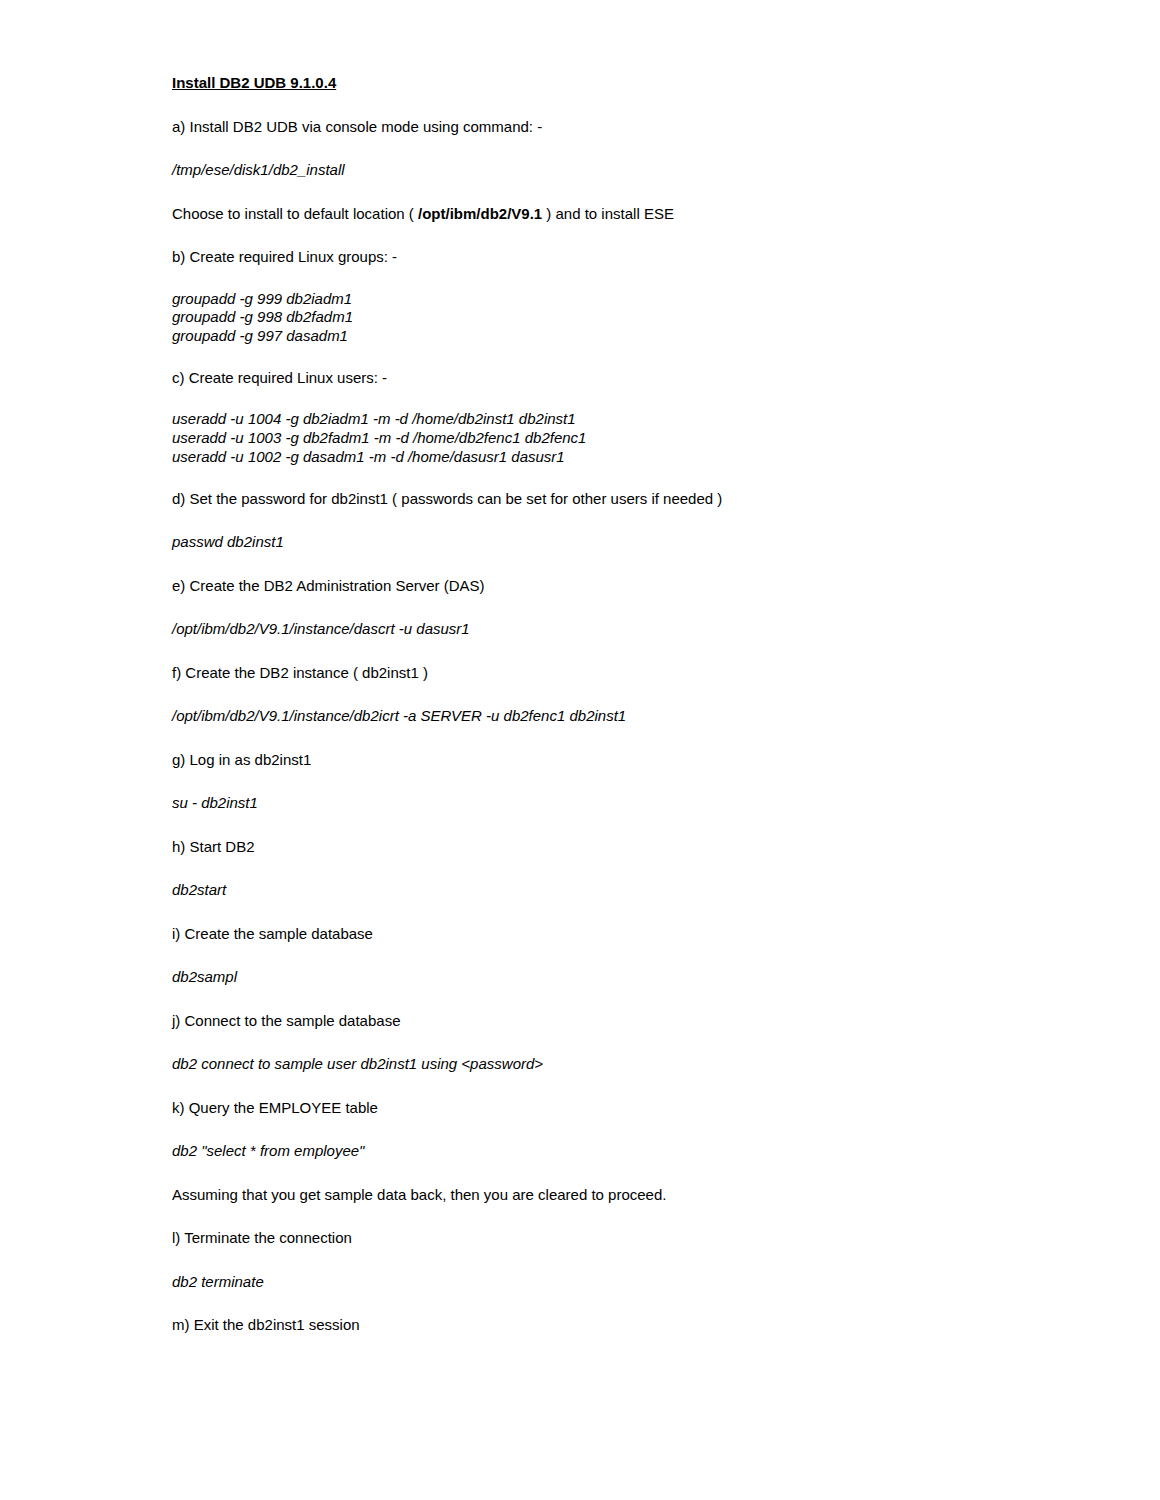Install DB2 UDB 9.1.0.4
a) Install DB2 UDB via console mode using command: -
/tmp/ese/disk1/db2_install
Choose to install to default location ( /opt/ibm/db2/V9.1 ) and to install ESE
b) Create required Linux groups: -
groupadd -g 999 db2iadm1
groupadd -g 998 db2fadm1
groupadd -g 997 dasadm1
c) Create required Linux users: -
useradd -u 1004 -g db2iadm1 -m -d /home/db2inst1 db2inst1
useradd -u 1003 -g db2fadm1 -m -d /home/db2fenc1 db2fenc1
useradd -u 1002 -g dasadm1 -m -d /home/dasusr1 dasusr1
d) Set the password for db2inst1 ( passwords can be set for other users if needed )
passwd db2inst1
e) Create the DB2 Administration Server (DAS)
/opt/ibm/db2/V9.1/instance/dascrt -u dasusr1
f) Create the DB2 instance ( db2inst1 )
/opt/ibm/db2/V9.1/instance/db2icrt -a SERVER -u db2fenc1 db2inst1
g) Log in as db2inst1
su - db2inst1
h) Start DB2
db2start
i) Create the sample database
db2sampl
j) Connect to the sample database
db2 connect to sample user db2inst1 using <password>
k) Query the EMPLOYEE table
db2 "select * from employee"
Assuming that you get sample data back, then you are cleared to proceed.
l) Terminate the connection
db2 terminate
m) Exit the db2inst1 session